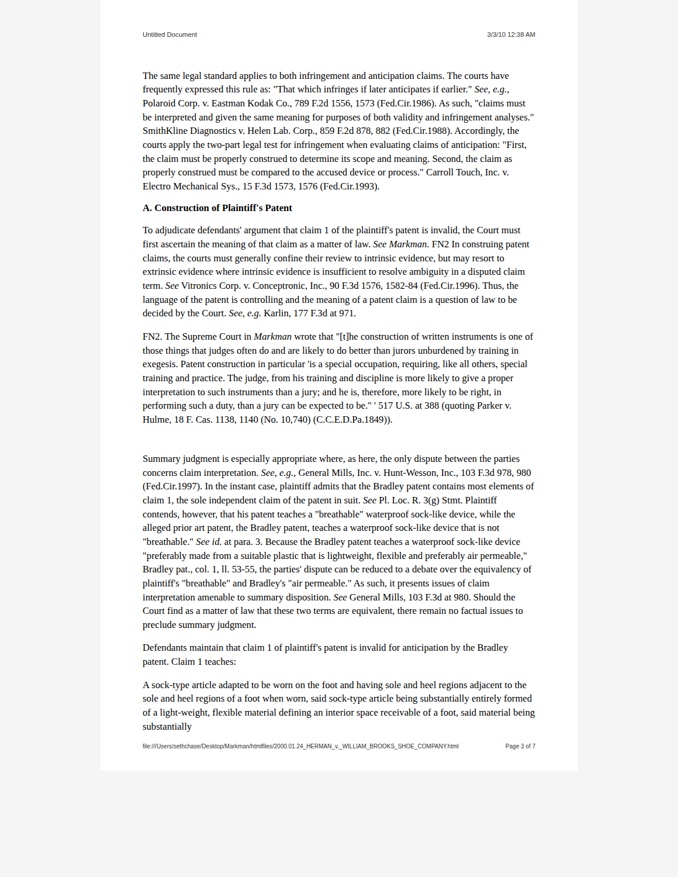Untitled Document 3/3/10 12:38 AM
The same legal standard applies to both infringement and anticipation claims. The courts have frequently expressed this rule as: "That which infringes if later anticipates if earlier." See, e.g., Polaroid Corp. v. Eastman Kodak Co., 789 F.2d 1556, 1573 (Fed.Cir.1986). As such, "claims must be interpreted and given the same meaning for purposes of both validity and infringement analyses." SmithKline Diagnostics v. Helen Lab. Corp., 859 F.2d 878, 882 (Fed.Cir.1988). Accordingly, the courts apply the two-part legal test for infringement when evaluating claims of anticipation: "First, the claim must be properly construed to determine its scope and meaning. Second, the claim as properly construed must be compared to the accused device or process." Carroll Touch, Inc. v. Electro Mechanical Sys., 15 F.3d 1573, 1576 (Fed.Cir.1993).
A. Construction of Plaintiff's Patent
To adjudicate defendants' argument that claim 1 of the plaintiff's patent is invalid, the Court must first ascertain the meaning of that claim as a matter of law. See Markman. FN2 In construing patent claims, the courts must generally confine their review to intrinsic evidence, but may resort to extrinsic evidence where intrinsic evidence is insufficient to resolve ambiguity in a disputed claim term. See Vitronics Corp. v. Conceptronic, Inc., 90 F.3d 1576, 1582-84 (Fed.Cir.1996). Thus, the language of the patent is controlling and the meaning of a patent claim is a question of law to be decided by the Court. See, e.g. Karlin, 177 F.3d at 971.
FN2. The Supreme Court in Markman wrote that "[t]he construction of written instruments is one of those things that judges often do and are likely to do better than jurors unburdened by training in exegesis. Patent construction in particular 'is a special occupation, requiring, like all others, special training and practice. The judge, from his training and discipline is more likely to give a proper interpretation to such instruments than a jury; and he is, therefore, more likely to be right, in performing such a duty, than a jury can be expected to be." ' 517 U.S. at 388 (quoting Parker v. Hulme, 18 F. Cas. 1138, 1140 (No. 10,740) (C.C.E.D.Pa.1849)).
Summary judgment is especially appropriate where, as here, the only dispute between the parties concerns claim interpretation. See, e.g., General Mills, Inc. v. Hunt-Wesson, Inc., 103 F.3d 978, 980 (Fed.Cir.1997). In the instant case, plaintiff admits that the Bradley patent contains most elements of claim 1, the sole independent claim of the patent in suit. See Pl. Loc. R. 3(g) Stmt. Plaintiff contends, however, that his patent teaches a "breathable" waterproof sock-like device, while the alleged prior art patent, the Bradley patent, teaches a waterproof sock-like device that is not "breathable." See id. at para. 3. Because the Bradley patent teaches a waterproof sock-like device "preferably made from a suitable plastic that is lightweight, flexible and preferably air permeable," Bradley pat., col. 1, ll. 53-55, the parties' dispute can be reduced to a debate over the equivalency of plaintiff's "breathable" and Bradley's "air permeable." As such, it presents issues of claim interpretation amenable to summary disposition. See General Mills, 103 F.3d at 980. Should the Court find as a matter of law that these two terms are equivalent, there remain no factual issues to preclude summary judgment.
Defendants maintain that claim 1 of plaintiff's patent is invalid for anticipation by the Bradley patent. Claim 1 teaches:
A sock-type article adapted to be worn on the foot and having sole and heel regions adjacent to the sole and heel regions of a foot when worn, said sock-type article being substantially entirely formed of a light-weight, flexible material defining an interior space receivable of a foot, said material being substantially
file:///Users/sethchase/Desktop/Markman/htmlfiles/2000.01.24_HERMAN_v._WILLIAM_BROOKS_SHOE_COMPANY.html Page 3 of 7